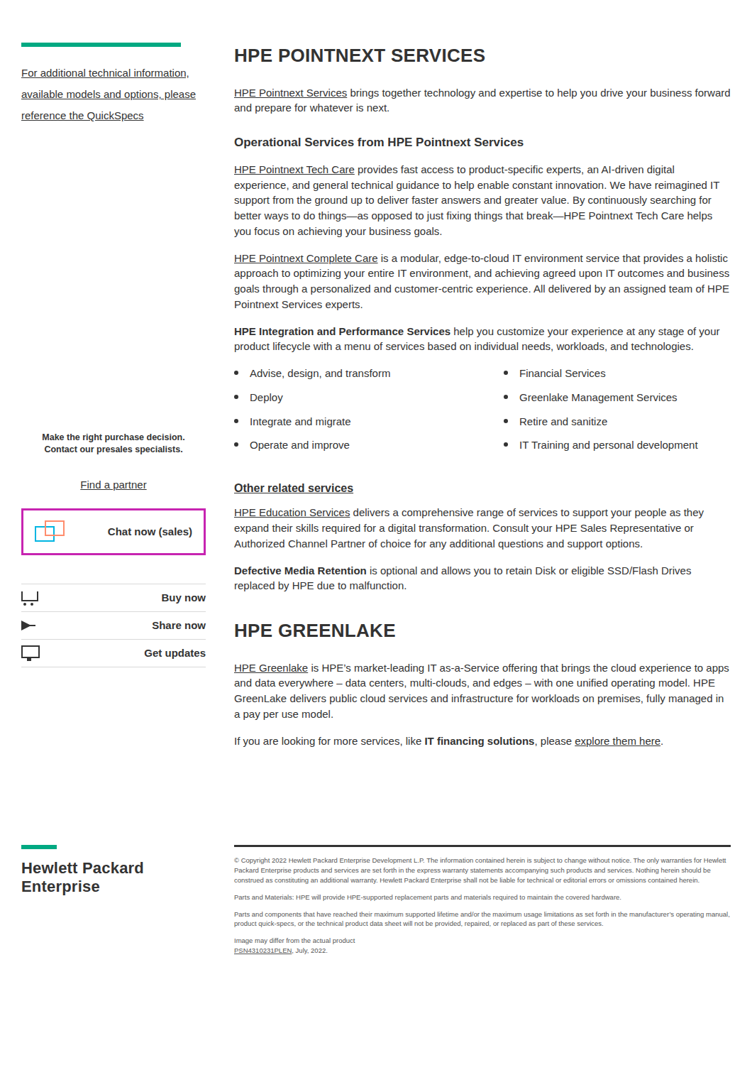For additional technical information, available models and options, please reference the QuickSpecs
Make the right purchase decision.
Contact our presales specialists.
Find a partner
Chat now (sales)
Buy now
Share now
Get updates
HPE POINTNEXT SERVICES
HPE Pointnext Services brings together technology and expertise to help you drive your business forward and prepare for whatever is next.
Operational Services from HPE Pointnext Services
HPE Pointnext Tech Care provides fast access to product-specific experts, an AI-driven digital experience, and general technical guidance to help enable constant innovation. We have reimagined IT support from the ground up to deliver faster answers and greater value. By continuously searching for better ways to do things—as opposed to just fixing things that break—HPE Pointnext Tech Care helps you focus on achieving your business goals.
HPE Pointnext Complete Care is a modular, edge-to-cloud IT environment service that provides a holistic approach to optimizing your entire IT environment, and achieving agreed upon IT outcomes and business goals through a personalized and customer-centric experience. All delivered by an assigned team of HPE Pointnext Services experts.
HPE Integration and Performance Services help you customize your experience at any stage of your product lifecycle with a menu of services based on individual needs, workloads, and technologies.
Advise, design, and transform
Deploy
Integrate and migrate
Operate and improve
Financial Services
Greenlake Management Services
Retire and sanitize
IT Training and personal development
Other related services
HPE Education Services delivers a comprehensive range of services to support your people as they expand their skills required for a digital transformation. Consult your HPE Sales Representative or Authorized Channel Partner of choice for any additional questions and support options.
Defective Media Retention is optional and allows you to retain Disk or eligible SSD/Flash Drives replaced by HPE due to malfunction.
HPE GREENLAKE
HPE Greenlake is HPE’s market-leading IT as-a-Service offering that brings the cloud experience to apps and data everywhere – data centers, multi-clouds, and edges – with one unified operating model. HPE GreenLake delivers public cloud services and infrastructure for workloads on premises, fully managed in a pay per use model.
If you are looking for more services, like IT financing solutions, please explore them here.
Hewlett Packard
Enterprise
© Copyright 2022 Hewlett Packard Enterprise Development L.P. The information contained herein is subject to change without notice. The only warranties for Hewlett Packard Enterprise products and services are set forth in the express warranty statements accompanying such products and services. Nothing herein should be construed as constituting an additional warranty. Hewlett Packard Enterprise shall not be liable for technical or editorial errors or omissions contained herein.
Parts and Materials: HPE will provide HPE-supported replacement parts and materials required to maintain the covered hardware.
Parts and components that have reached their maximum supported lifetime and/or the maximum usage limitations as set forth in the manufacturer’s operating manual, product quick-specs, or the technical product data sheet will not be provided, repaired, or replaced as part of these services.
Image may differ from the actual product
PSN4310231PLEN, July, 2022.